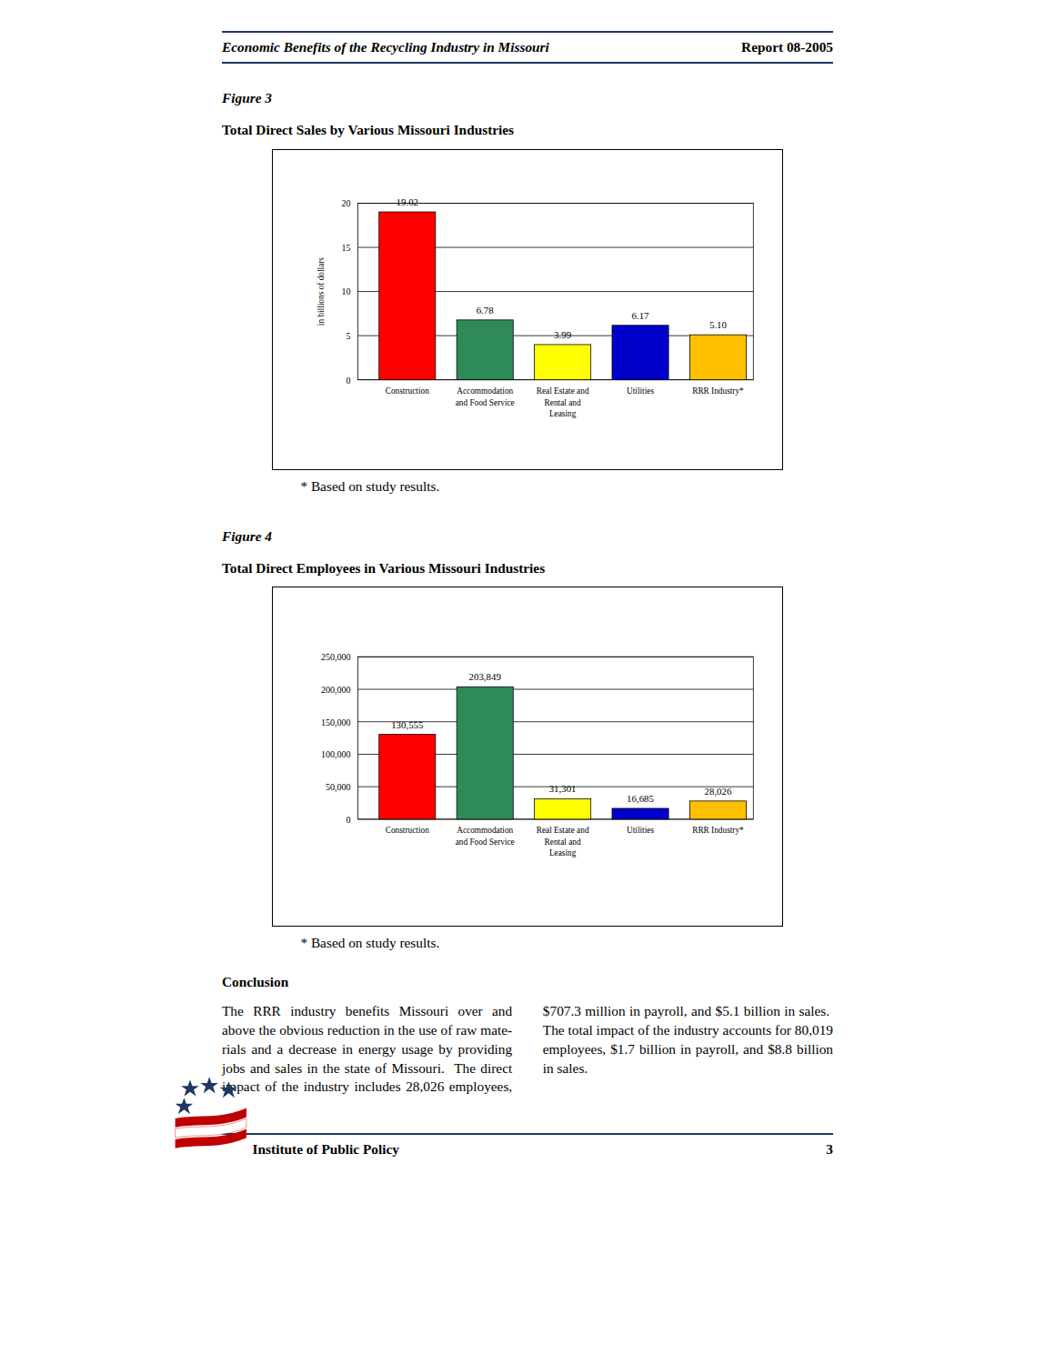Economic Benefits of the Recycling Industry in Missouri
Report 08-2005
Figure 3
Total Direct Sales by Various Missouri Industries
20 15 10 5 0 in billions of dollars 19.02 6.78 3.99 6.17 5.10 Construction Accommodation and Food Service Real Estate and Rental and Leasing Utilities RRR Industry*
* Based on study results.
Figure 4
Total Direct Employees in Various Missouri Industries
250,000 200,000 150,000 100,000 50,000 0 130,555 203,849 31,301 16,685 28,026 Construction Accommodation and Food Service Real Estate and Rental and Leasing Utilities RRR Industry*
* Based on study results.
Conclusion
The RRR industry benefits Missouri over and above the obvious reduction in the use of raw materials and a decrease in energy usage by providing jobs and sales in the state of Missouri. The direct impact of the industry includes 28,026 employees, $707.3 million in payroll, and $5.1 billion in sales. The total impact of the industry accounts for 80,019 employees, $1.7 billion in payroll, and $8.8 billion in sales.
Institute of Public Policy
3